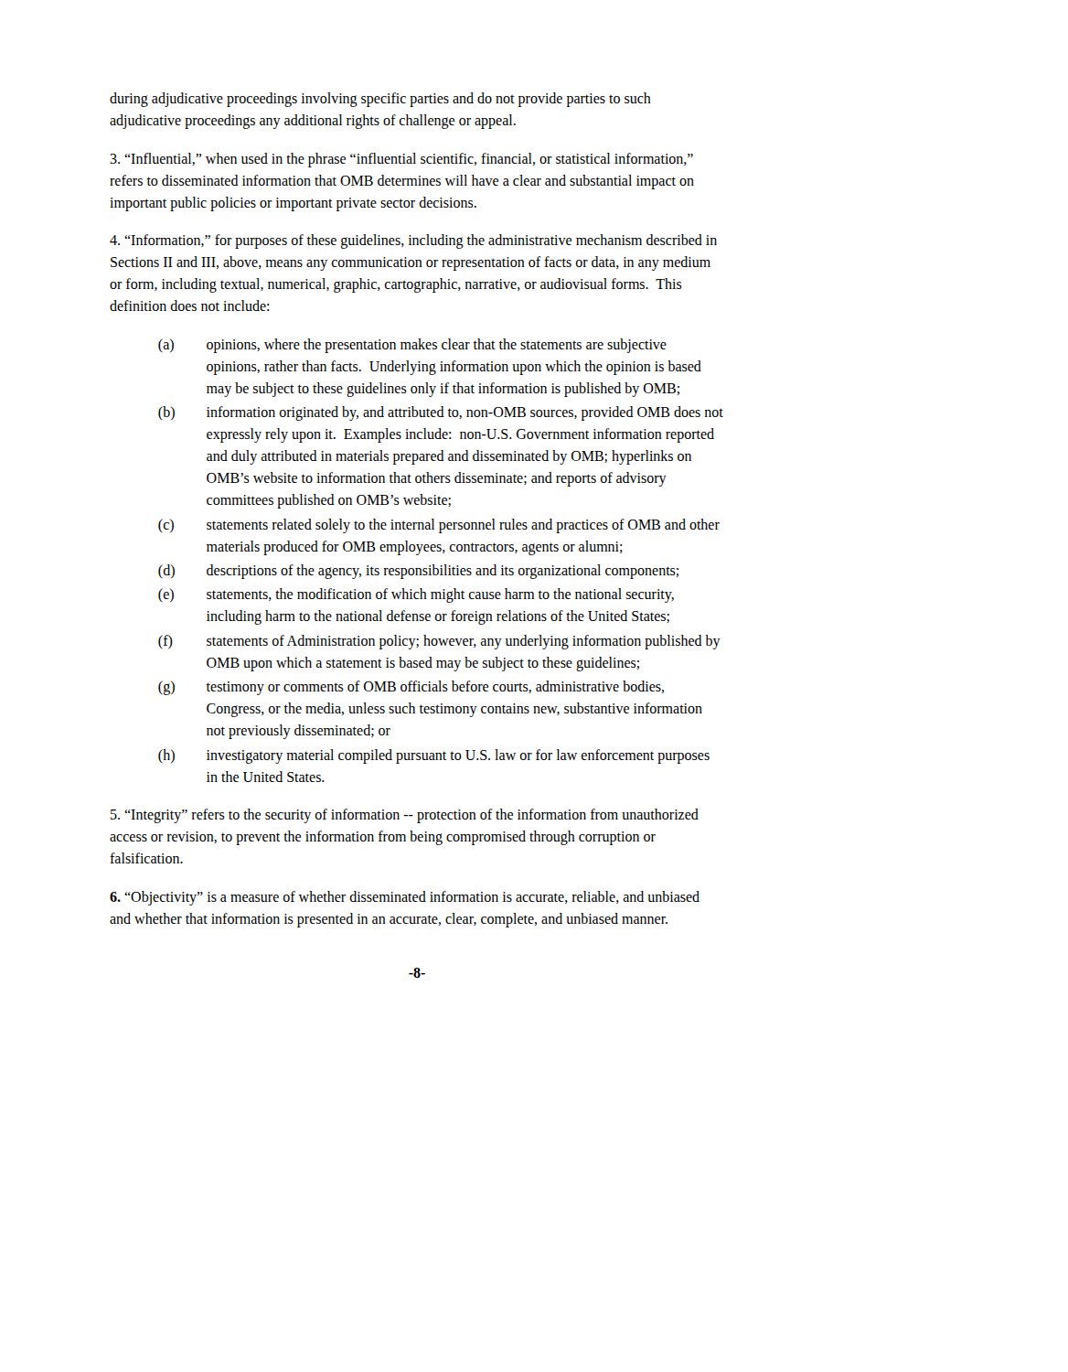during adjudicative proceedings involving specific parties and do not provide parties to such adjudicative proceedings any additional rights of challenge or appeal.
3. “Influential,” when used in the phrase “influential scientific, financial, or statistical information,” refers to disseminated information that OMB determines will have a clear and substantial impact on important public policies or important private sector decisions.
4. “Information,” for purposes of these guidelines, including the administrative mechanism described in Sections II and III, above, means any communication or representation of facts or data, in any medium or form, including textual, numerical, graphic, cartographic, narrative, or audiovisual forms. This definition does not include:
(a) opinions, where the presentation makes clear that the statements are subjective opinions, rather than facts. Underlying information upon which the opinion is based may be subject to these guidelines only if that information is published by OMB;
(b) information originated by, and attributed to, non-OMB sources, provided OMB does not expressly rely upon it. Examples include: non-U.S. Government information reported and duly attributed in materials prepared and disseminated by OMB; hyperlinks on OMB’s website to information that others disseminate; and reports of advisory committees published on OMB’s website;
(c) statements related solely to the internal personnel rules and practices of OMB and other materials produced for OMB employees, contractors, agents or alumni;
(d) descriptions of the agency, its responsibilities and its organizational components;
(e) statements, the modification of which might cause harm to the national security, including harm to the national defense or foreign relations of the United States;
(f) statements of Administration policy; however, any underlying information published by OMB upon which a statement is based may be subject to these guidelines;
(g) testimony or comments of OMB officials before courts, administrative bodies, Congress, or the media, unless such testimony contains new, substantive information not previously disseminated; or
(h) investigatory material compiled pursuant to U.S. law or for law enforcement purposes in the United States.
5. “Integrity” refers to the security of information -- protection of the information from unauthorized access or revision, to prevent the information from being compromised through corruption or falsification.
6. “Objectivity” is a measure of whether disseminated information is accurate, reliable, and unbiased and whether that information is presented in an accurate, clear, complete, and unbiased manner.
-8-